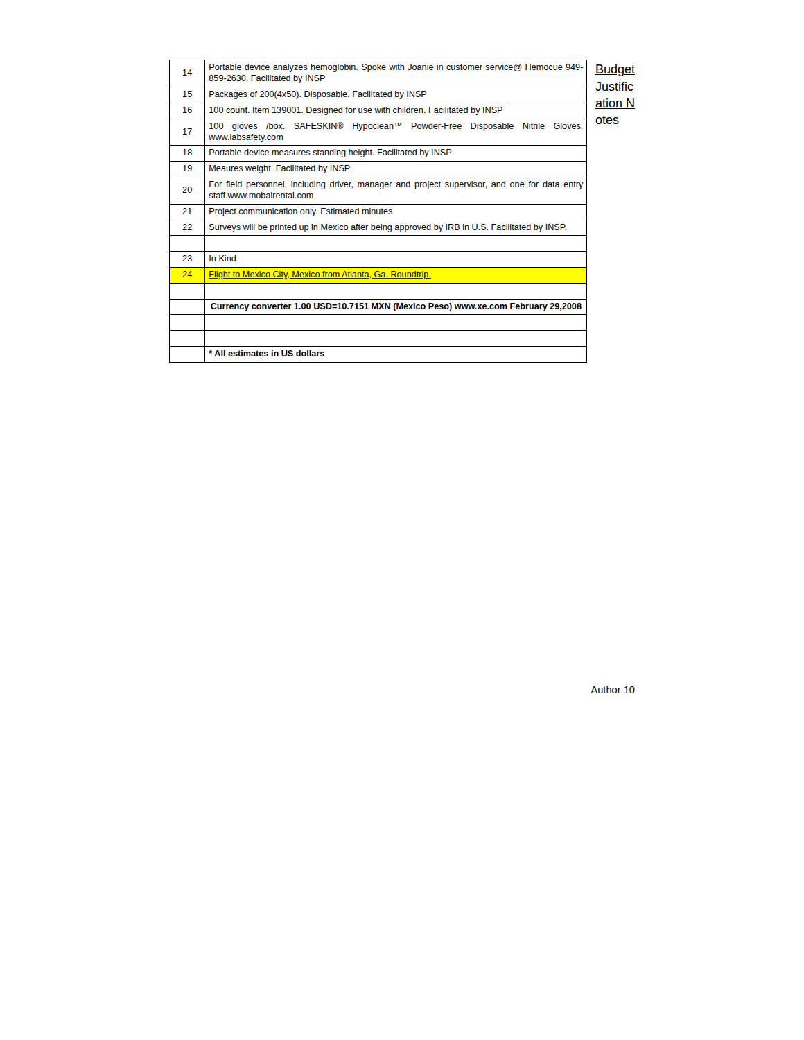| 14 | Portable device analyzes hemoglobin. Spoke with Joanie in customer service@ Hemocue 949-859-2630. Facilitated by INSP |
| 15 | Packages of 200(4x50). Disposable. Facilitated by INSP |
| 16 | 100 count. Item 139001. Designed for use with children. Facilitated by INSP |
| 17 | 100 gloves /box. SAFESKIN® Hypoclean™ Powder-Free Disposable Nitrile Gloves. www.labsafety.com |
| 18 | Portable device measures standing height. Facilitated by INSP |
| 19 | Meaures weight. Facilitated by INSP |
| 20 | For field personnel, including driver, manager and project supervisor, and one for data entry staff.www.mobalrental.com |
| 21 | Project communication only. Estimated minutes |
| 22 | Surveys will be printed up in Mexico after being approved by IRB in U.S. Facilitated by INSP. |
| 23 | In Kind |
| 24 | Flight to Mexico City, Mexico from Atlanta, Ga. Roundtrip. |
| | Currency converter 1.00 USD=10.7151 MXN (Mexico Peso) www.xe.com February 29,2008 |
| | * All estimates in US dollars |
Budget Justification Notes
Author 10